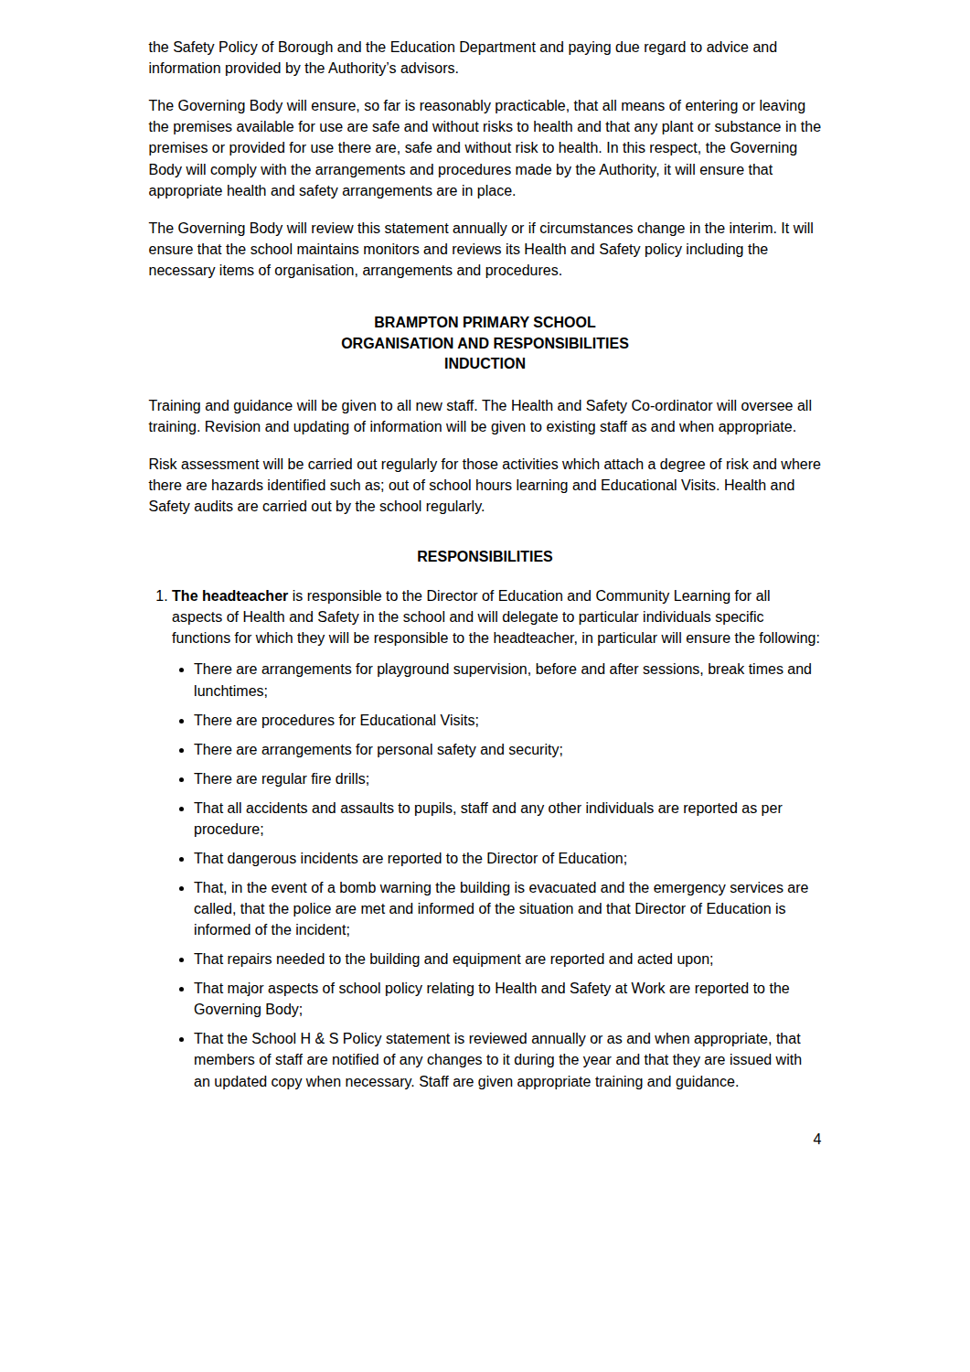the Safety Policy of Borough and the Education Department and paying due regard to advice and information provided by the Authority’s advisors.
The Governing Body will ensure, so far is reasonably practicable, that all means of entering or leaving the premises available for use are safe and without risks to health and that any plant or substance in the premises or provided for use there are, safe and without risk to health. In this respect, the Governing Body will comply with the arrangements and procedures made by the Authority, it will ensure that appropriate health and safety arrangements are in place.
The Governing Body will review this statement annually or if circumstances change in the interim. It will ensure that the school maintains monitors and reviews its Health and Safety policy including the necessary items of organisation, arrangements and procedures.
BRAMPTON PRIMARY SCHOOL
ORGANISATION AND RESPONSIBILITIES
INDUCTION
Training and guidance will be given to all new staff. The Health and Safety Co-ordinator will oversee all training. Revision and updating of information will be given to existing staff as and when appropriate.
Risk assessment will be carried out regularly for those activities which attach a degree of risk and where there are hazards identified such as; out of school hours learning and Educational Visits. Health and Safety audits are carried out by the school regularly.
RESPONSIBILITIES
The headteacher is responsible to the Director of Education and Community Learning for all aspects of Health and Safety in the school and will delegate to particular individuals specific functions for which they will be responsible to the headteacher, in particular will ensure the following:
There are arrangements for playground supervision, before and after sessions, break times and lunchtimes;
There are procedures for Educational Visits;
There are arrangements for personal safety and security;
There are regular fire drills;
That all accidents and assaults to pupils, staff and any other individuals are reported as per procedure;
That dangerous incidents are reported to the Director of Education;
That, in the event of a bomb warning the building is evacuated and the emergency services are called, that the police are met and informed of the situation and that Director of Education is informed of the incident;
That repairs needed to the building and equipment are reported and acted upon;
That major aspects of school policy relating to Health and Safety at Work are reported to the Governing Body;
That the School H & S Policy statement is reviewed annually or as and when appropriate, that members of staff are notified of any changes to it during the year and that they are issued with an updated copy when necessary. Staff are given appropriate training and guidance.
4